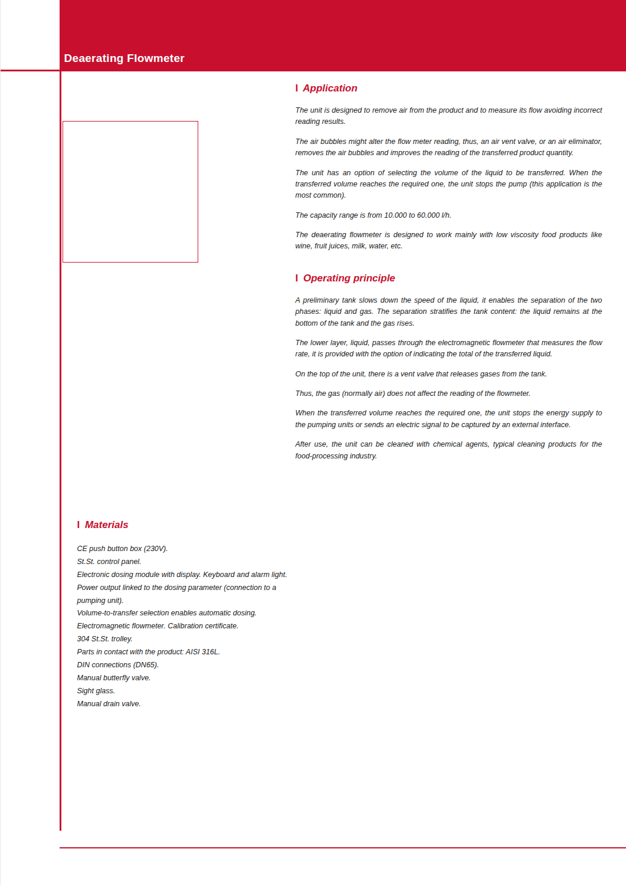Deaerating Flowmeter
I Application
The unit is designed to remove air from the product and to measure its flow avoiding incorrect reading results.
The air bubbles might alter the flow meter reading, thus, an air vent valve, or an air eliminator, removes the air bubbles and improves the reading of the transferred product quantity.
The unit has an option of selecting the volume of the liquid to be transferred. When the transferred volume reaches the required one, the unit stops the pump (this application is the most common).
The capacity range is from 10.000 to 60.000 l/h.
The deaerating flowmeter is designed to work mainly with low viscosity food products like wine, fruit juices, milk, water, etc.
I Operating principle
A preliminary tank slows down the speed of the liquid, it enables the separation of the two phases: liquid and gas. The separation stratifies the tank content: the liquid remains at the bottom of the tank and the gas rises.
The lower layer, liquid, passes through the electromagnetic flowmeter that measures the flow rate, it is provided with the option of indicating the total of the transferred liquid.
On the top of the unit, there is a vent valve that releases gases from the tank.
Thus, the gas (normally air) does not affect the reading of the flowmeter.
When the transferred volume reaches the required one, the unit stops the energy supply to the pumping units or sends an electric signal to be captured by an external interface.
After use, the unit can be cleaned with chemical agents, typical cleaning products for the food-processing industry.
I Materials
CE push button box (230V).
St.St. control panel.
Electronic dosing module with display. Keyboard and alarm light.
Power output linked to the dosing parameter (connection to a pumping unit).
Volume-to-transfer selection enables automatic dosing.
Electromagnetic flowmeter. Calibration certificate.
304 St.St. trolley.
Parts in contact with the product: AISI 316L.
DIN connections (DN65).
Manual butterfly valve.
Sight glass.
Manual drain valve.